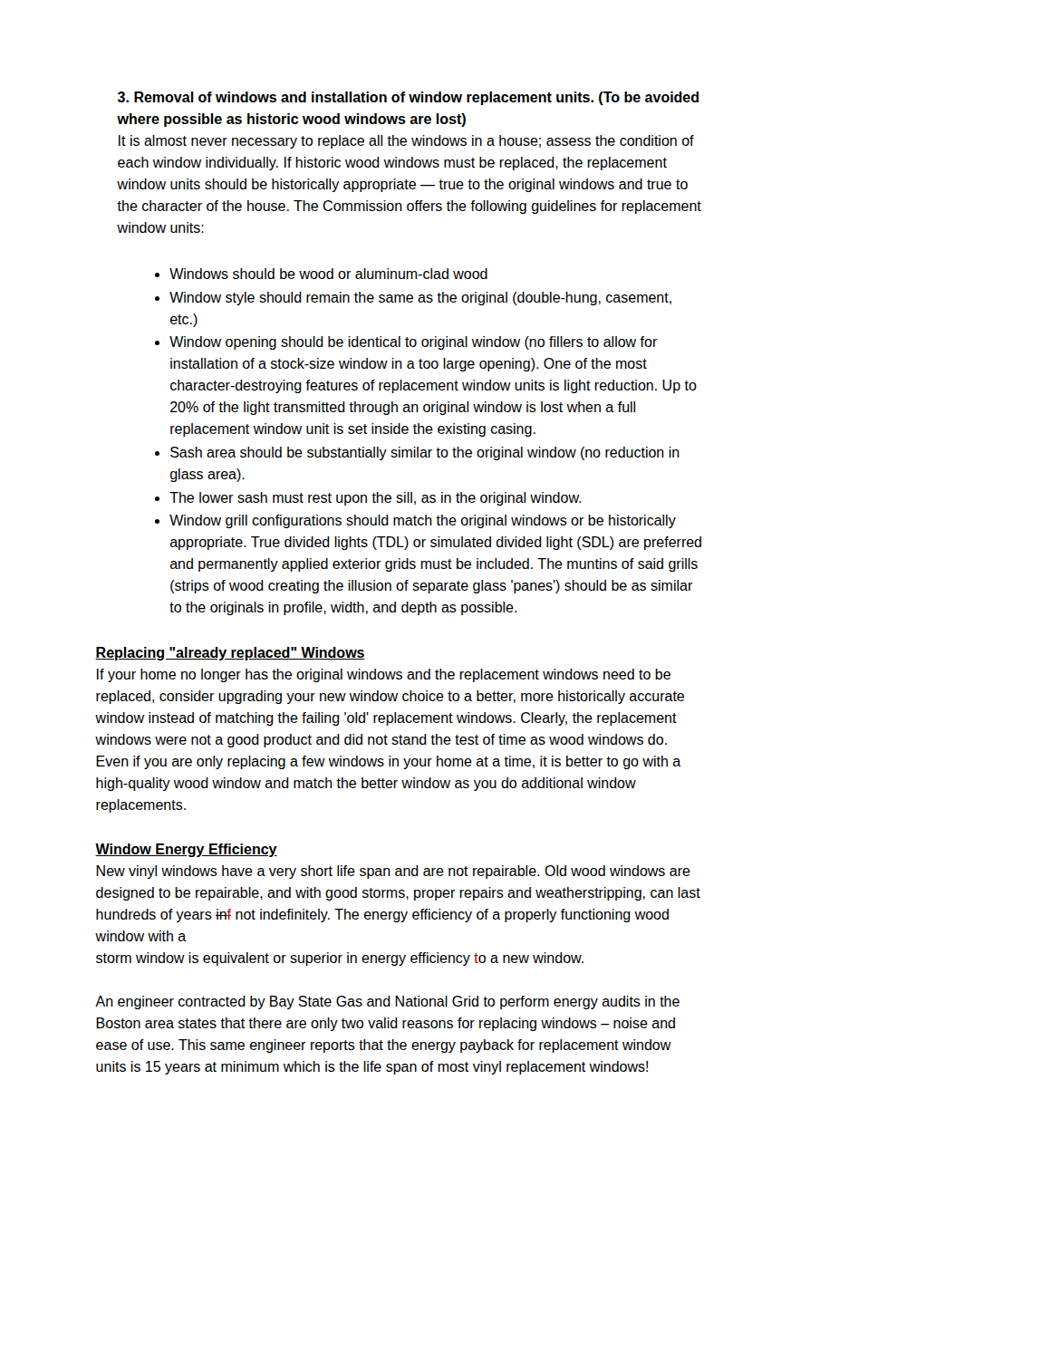3. Removal of windows and installation of window replacement units. (To be avoided where possible as historic wood windows are lost)
It is almost never necessary to replace all the windows in a house; assess the condition of each window individually. If historic wood windows must be replaced, the replacement window units should be historically appropriate — true to the original windows and true to the character of the house. The Commission offers the following guidelines for replacement window units:
Windows should be wood or aluminum-clad wood
Window style should remain the same as the original (double-hung, casement, etc.)
Window opening should be identical to original window (no fillers to allow for installation of a stock-size window in a too large opening). One of the most character-destroying features of replacement window units is light reduction. Up to 20% of the light transmitted through an original window is lost when a full replacement window unit is set inside the existing casing.
Sash area should be substantially similar to the original window (no reduction in glass area).
The lower sash must rest upon the sill, as in the original window.
Window grill configurations should match the original windows or be historically appropriate. True divided lights (TDL) or simulated divided light (SDL) are preferred and permanently applied exterior grids must be included. The muntins of said grills (strips of wood creating the illusion of separate glass 'panes') should be as similar to the originals in profile, width, and depth as possible.
Replacing "already replaced" Windows
If your home no longer has the original windows and the replacement windows need to be replaced, consider upgrading your new window choice to a better, more historically accurate window instead of matching the failing 'old' replacement windows. Clearly, the replacement windows were not a good product and did not stand the test of time as wood windows do. Even if you are only replacing a few windows in your home at a time, it is better to go with a high-quality wood window and match the better window as you do additional window replacements.
Window Energy Efficiency
New vinyl windows have a very short life span and are not repairable. Old wood windows are designed to be repairable, and with good storms, proper repairs and weatherstripping, can last hundreds of years in f not indefinitely. The energy efficiency of a properly functioning wood window with a
storm window is equivalent or superior in energy efficiency to a new window.
An engineer contracted by Bay State Gas and National Grid to perform energy audits in the Boston area states that there are only two valid reasons for replacing windows – noise and ease of use. This same engineer reports that the energy payback for replacement window units is 15 years at minimum which is the life span of most vinyl replacement windows!